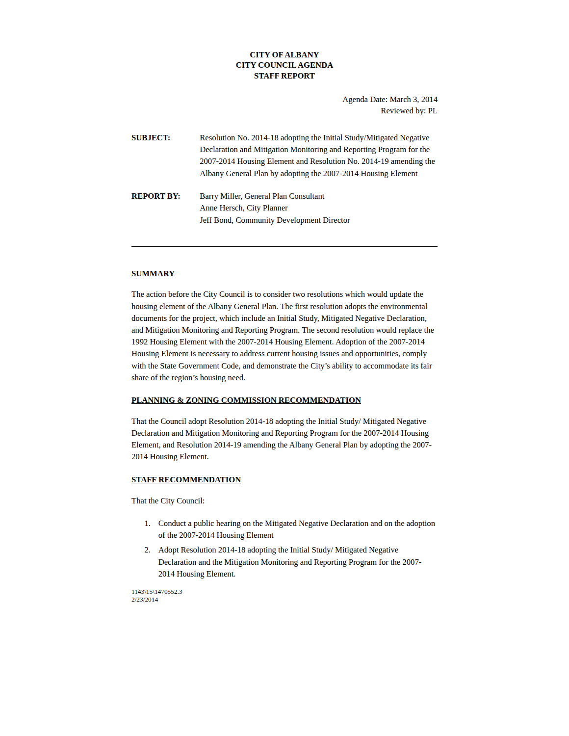CITY OF ALBANY
CITY COUNCIL AGENDA
STAFF REPORT
Agenda Date: March 3, 2014
Reviewed by: PL
| SUBJECT: | Resolution No. 2014-18 adopting the Initial Study/Mitigated Negative Declaration and Mitigation Monitoring and Reporting Program for the 2007-2014 Housing Element and Resolution No. 2014-19 amending the Albany General Plan by adopting the 2007-2014 Housing Element |
| REPORT BY: | Barry Miller, General Plan Consultant Anne Hersch, City Planner Jeff Bond, Community Development Director |
SUMMARY
The action before the City Council is to consider two resolutions which would update the housing element of the Albany General Plan. The first resolution adopts the environmental documents for the project, which include an Initial Study, Mitigated Negative Declaration, and Mitigation Monitoring and Reporting Program. The second resolution would replace the 1992 Housing Element with the 2007-2014 Housing Element. Adoption of the 2007-2014 Housing Element is necessary to address current housing issues and opportunities, comply with the State Government Code, and demonstrate the City’s ability to accommodate its fair share of the region’s housing need.
PLANNING & ZONING COMMISSION RECOMMENDATION
That the Council adopt Resolution 2014-18 adopting the Initial Study/ Mitigated Negative Declaration and Mitigation Monitoring and Reporting Program for the 2007-2014 Housing Element, and Resolution 2014-19 amending the Albany General Plan by adopting the 2007-2014 Housing Element.
STAFF RECOMMENDATION
That the City Council:
Conduct a public hearing on the Mitigated Negative Declaration and on the adoption of the 2007-2014 Housing Element
Adopt Resolution 2014-18 adopting the Initial Study/ Mitigated Negative Declaration and the Mitigation Monitoring and Reporting Program for the 2007-2014 Housing Element.
1143\15\1470552.3
2/23/2014